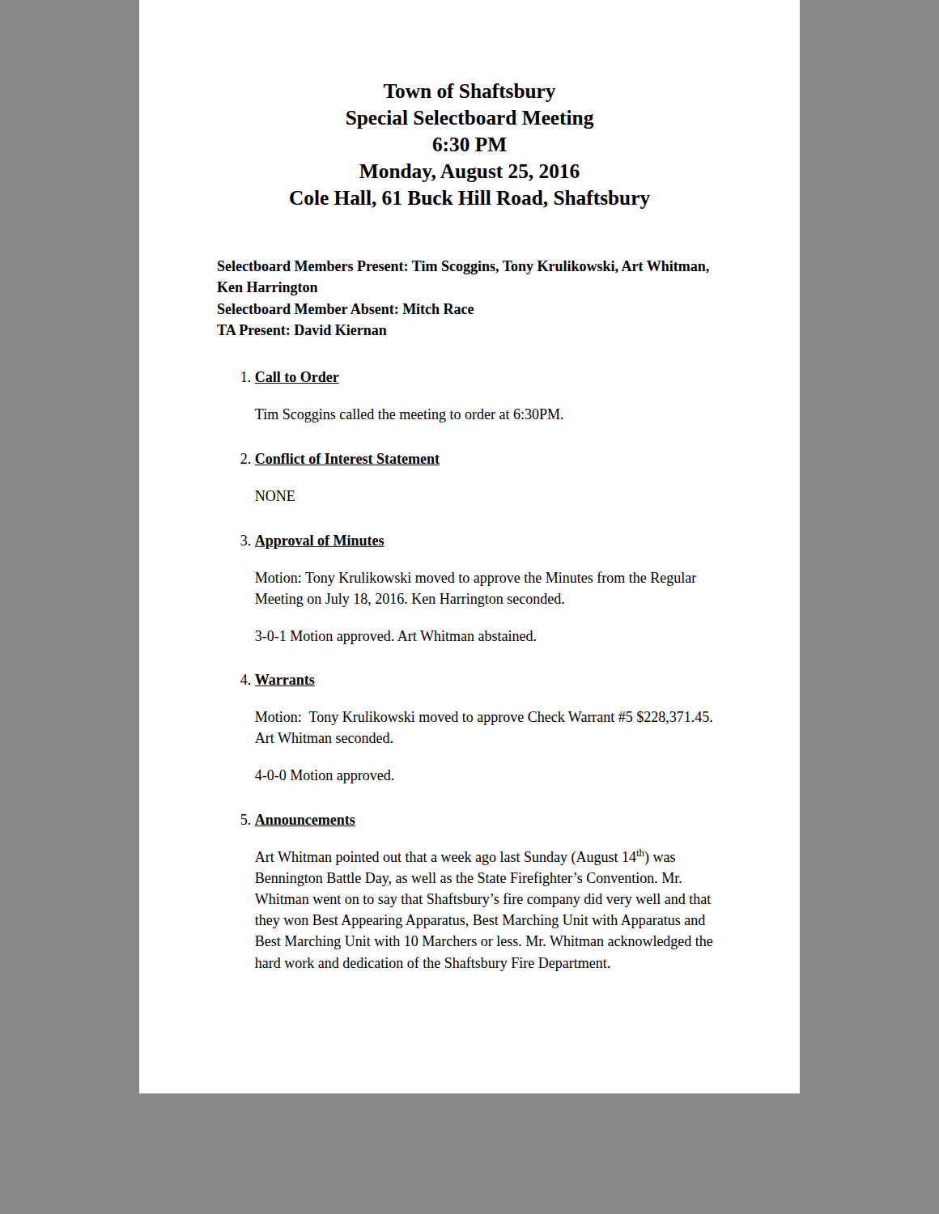Town of Shaftsbury Special Selectboard Meeting 6:30 PM Monday, August 25, 2016 Cole Hall, 61 Buck Hill Road, Shaftsbury
Selectboard Members Present: Tim Scoggins, Tony Krulikowski, Art Whitman, Ken Harrington
Selectboard Member Absent: Mitch Race
TA Present: David Kiernan
Call to Order
Tim Scoggins called the meeting to order at 6:30PM.
Conflict of Interest Statement
NONE
Approval of Minutes
Motion: Tony Krulikowski moved to approve the Minutes from the Regular Meeting on July 18, 2016. Ken Harrington seconded.
3-0-1 Motion approved. Art Whitman abstained.
Warrants
Motion: Tony Krulikowski moved to approve Check Warrant #5 $228,371.45. Art Whitman seconded.
4-0-0 Motion approved.
Announcements
Art Whitman pointed out that a week ago last Sunday (August 14th) was Bennington Battle Day, as well as the State Firefighter’s Convention. Mr. Whitman went on to say that Shaftsbury’s fire company did very well and that they won Best Appearing Apparatus, Best Marching Unit with Apparatus and Best Marching Unit with 10 Marchers or less. Mr. Whitman acknowledged the hard work and dedication of the Shaftsbury Fire Department.